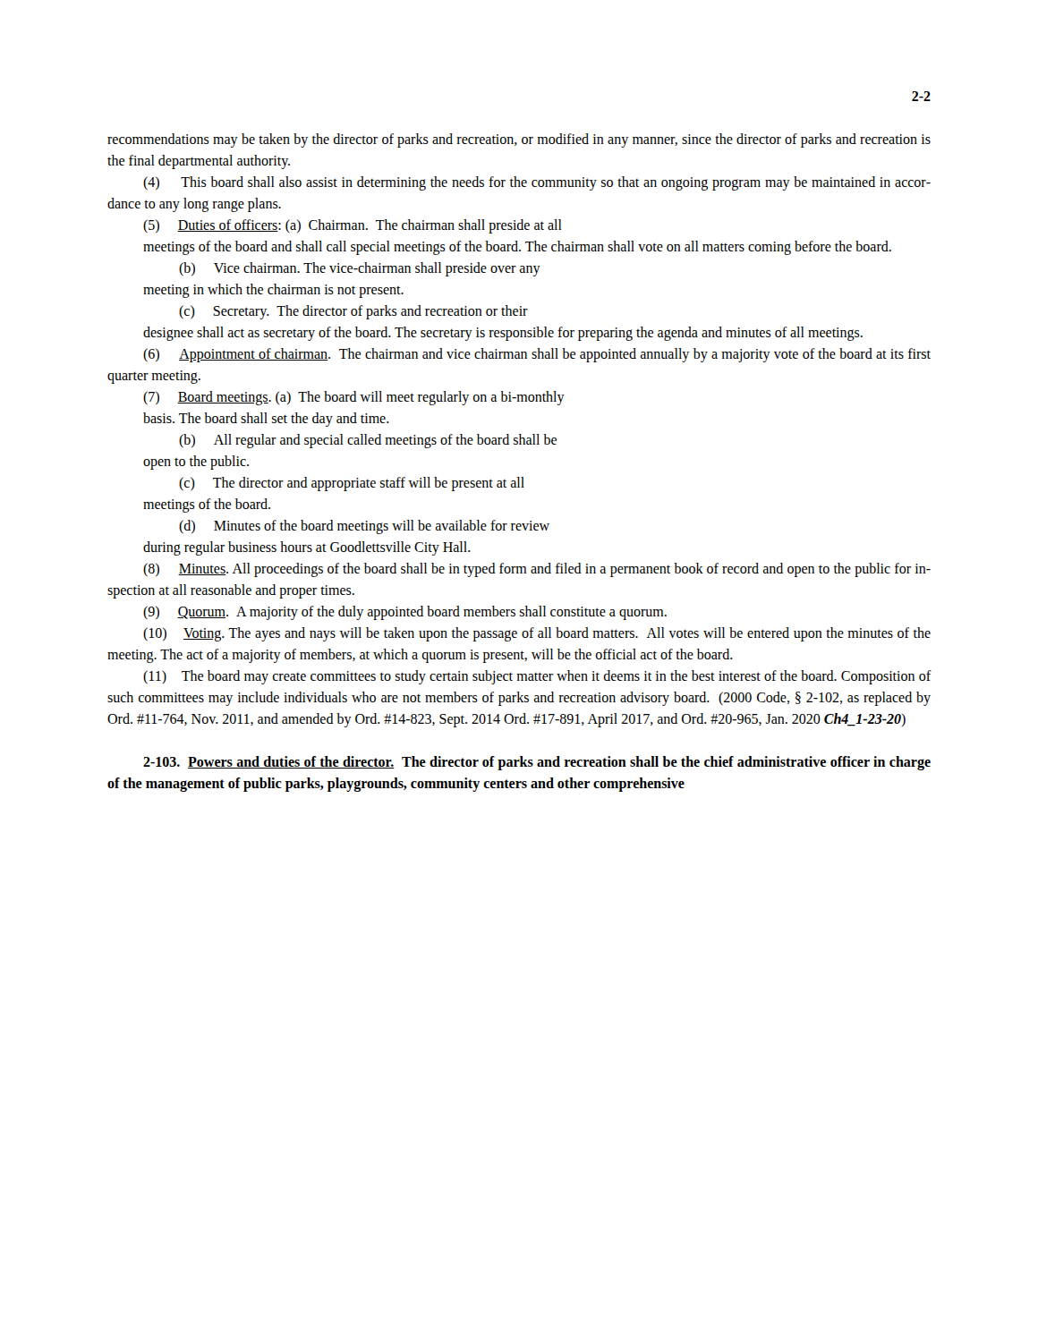2-2
recommendations may be taken by the director of parks and recreation, or modified in any manner, since the director of parks and recreation is the final departmental authority.
(4) This board shall also assist in determining the needs for the community so that an ongoing program may be maintained in accordance to any long range plans.
(5) Duties of officers: (a) Chairman. The chairman shall preside at all
meetings of the board and shall call special meetings of the board. The chairman shall vote on all matters coming before the board.
(b) Vice chairman. The vice-chairman shall preside over any
meeting in which the chairman is not present.
(c) Secretary. The director of parks and recreation or their
designee shall act as secretary of the board. The secretary is responsible for preparing the agenda and minutes of all meetings.
(6) Appointment of chairman. The chairman and vice chairman shall be appointed annually by a majority vote of the board at its first quarter meeting.
(7) Board meetings. (a) The board will meet regularly on a bi-monthly
basis. The board shall set the day and time.
(b) All regular and special called meetings of the board shall be
open to the public.
(c) The director and appropriate staff will be present at all
meetings of the board.
(d) Minutes of the board meetings will be available for review
during regular business hours at Goodlettsville City Hall.
(8) Minutes. All proceedings of the board shall be in typed form and filed in a permanent book of record and open to the public for inspection at all reasonable and proper times.
(9) Quorum. A majority of the duly appointed board members shall constitute a quorum.
(10) Voting. The ayes and nays will be taken upon the passage of all board matters. All votes will be entered upon the minutes of the meeting. The act of a majority of members, at which a quorum is present, will be the official act of the board.
(11) The board may create committees to study certain subject matter when it deems it in the best interest of the board. Composition of such committees may include individuals who are not members of parks and recreation advisory board. (2000 Code, § 2-102, as replaced by Ord. #11-764, Nov. 2011, and amended by Ord. #14-823, Sept. 2014 Ord. #17-891, April 2017, and Ord. #20-965, Jan. 2020 Ch4_1-23-20)
2-103. Powers and duties of the director. The director of parks and recreation shall be the chief administrative officer in charge of the management of public parks, playgrounds, community centers and other comprehensive